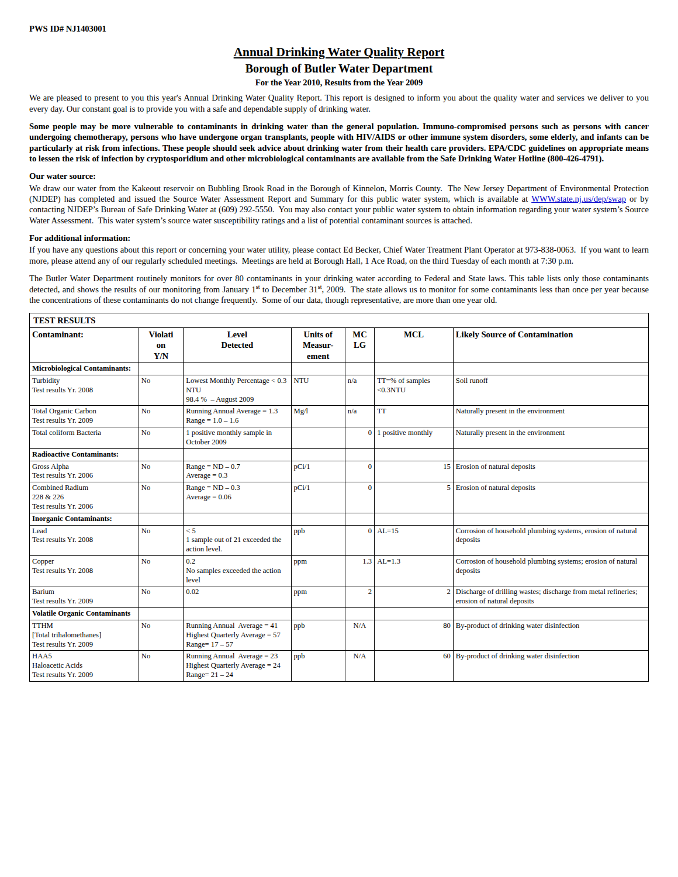PWS ID# NJ1403001
Annual Drinking Water Quality Report
Borough of Butler Water Department
For the Year 2010, Results from the Year 2009
We are pleased to present to you this year's Annual Drinking Water Quality Report. This report is designed to inform you about the quality water and services we deliver to you every day. Our constant goal is to provide you with a safe and dependable supply of drinking water.
Some people may be more vulnerable to contaminants in drinking water than the general population. Immuno-compromised persons such as persons with cancer undergoing chemotherapy, persons who have undergone organ transplants, people with HIV/AIDS or other immune system disorders, some elderly, and infants can be particularly at risk from infections. These people should seek advice about drinking water from their health care providers. EPA/CDC guidelines on appropriate means to lessen the risk of infection by cryptosporidium and other microbiological contaminants are available from the Safe Drinking Water Hotline (800-426-4791).
Our water source:
We draw our water from the Kakeout reservoir on Bubbling Brook Road in the Borough of Kinnelon, Morris County. The New Jersey Department of Environmental Protection (NJDEP) has completed and issued the Source Water Assessment Report and Summary for this public water system, which is available at WWW.state.nj.us/dep/swap or by contacting NJDEP’s Bureau of Safe Drinking Water at (609) 292-5550. You may also contact your public water system to obtain information regarding your water system’s Source Water Assessment. This water system’s source water susceptibility ratings and a list of potential contaminant sources is attached.
For additional information:
If you have any questions about this report or concerning your water utility, please contact Ed Becker, Chief Water Treatment Plant Operator at 973-838-0063. If you want to learn more, please attend any of our regularly scheduled meetings. Meetings are held at Borough Hall, 1 Ace Road, on the third Tuesday of each month at 7:30 p.m.
The Butler Water Department routinely monitors for over 80 contaminants in your drinking water according to Federal and State laws. This table lists only those contaminants detected, and shows the results of our monitoring from January 1st to December 31st, 2009. The state allows us to monitor for some contaminants less than once per year because the concentrations of these contaminants do not change frequently. Some of our data, though representative, are more than one year old.
| TEST RESULTS |
| Contaminant: | Violati on Y/N | Level Detected | Units of Measur- ement | MC LG | MCL | Likely Source of Contamination |
| Microbiological Contaminants: | | | | | | |
| Turbidity Test results Yr. 2008 | No | Lowest Monthly Percentage < 0.3 NTU 98.4 % – August 2009 | NTU | n/a | TT=% of samples <0.3NTU | Soil runoff |
| Total Organic Carbon Test results Yr. 2009 | No | Running Annual Average = 1.3 Range = 1.0 – 1.6 | Mg/l | n/a | TT | Naturally present in the environment |
| Total coliform Bacteria | No | 1 positive monthly sample in October 2009 | | 0 | 1 positive monthly | Naturally present in the environment |
| Radioactive Contaminants: | | | | | | |
| Gross Alpha Test results Yr. 2006 | No | Range = ND – 0.7 Average = 0.3 | pCi/1 | 0 | 15 | Erosion of natural deposits |
| Combined Radium 228 & 226 Test results Yr. 2006 | No | Range = ND – 0.3 Average = 0.06 | pCi/1 | 0 | 5 | Erosion of natural deposits |
| Inorganic Contaminants: | | | | | | |
| Lead Test results Yr. 2008 | No | < 5 1 sample out of 21 exceeded the action level. | ppb | 0 | AL=15 | Corrosion of household plumbing systems, erosion of natural deposits |
| Copper Test results Yr. 2008 | No | 0.2 No samples exceeded the action level | ppm | 1.3 | AL=1.3 | Corrosion of household plumbing systems; erosion of natural deposits |
| Barium Test results Yr. 2009 | No | 0.02 | ppm | 2 | 2 | Discharge of drilling wastes; discharge from metal refineries; erosion of natural deposits |
| Volatile Organic Contaminants | | | | | | |
| TTHM [Total trihalomethanes] Test results Yr. 2009 | No | Running Annual Average = 41 Highest Quarterly Average = 57 Range= 17 – 57 | ppb | N/A | 80 | By-product of drinking water disinfection |
| HAA5 Haloacetic Acids Test results Yr. 2009 | No | Running Annual Average = 23 Highest Quarterly Average = 24 Range= 21 – 24 | ppb | N/A | 60 | By-product of drinking water disinfection |